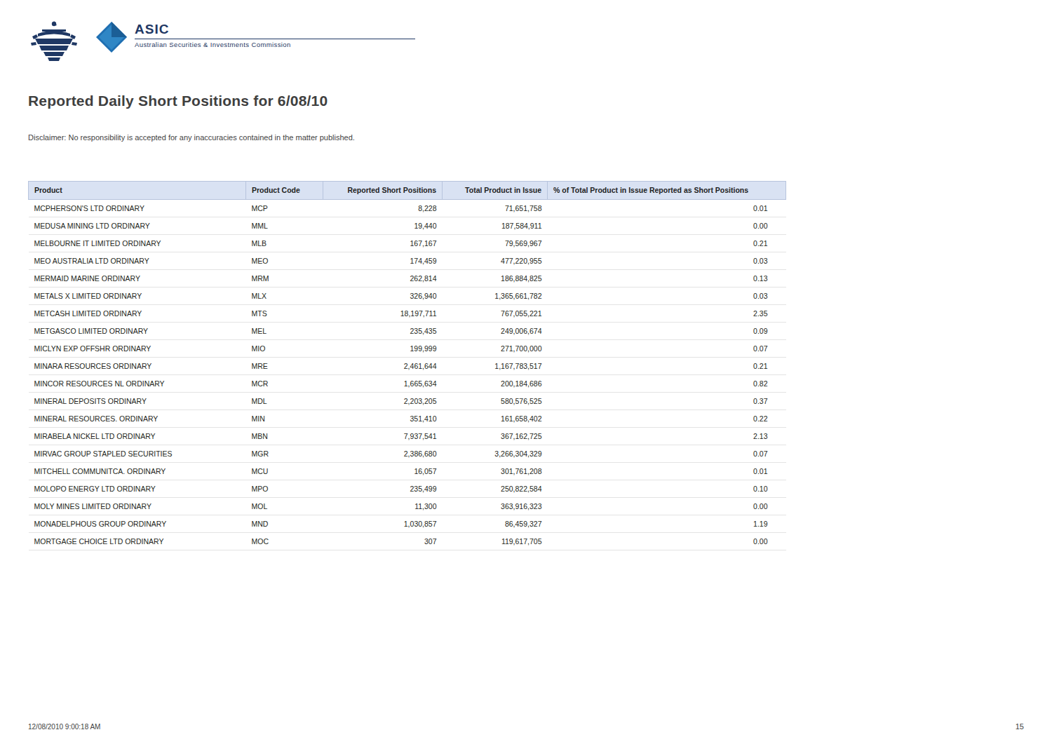ASIC
Australian Securities & Investments Commission
Reported Daily Short Positions for 6/08/10
Disclaimer: No responsibility is accepted for any inaccuracies contained in the matter published.
| Product | Product Code | Reported Short Positions | Total Product in Issue | % of Total Product in Issue Reported as Short Positions |
| --- | --- | --- | --- | --- |
| MCPHERSON'S LTD ORDINARY | MCP | 8,228 | 71,651,758 | 0.01 |
| MEDUSA MINING LTD ORDINARY | MML | 19,440 | 187,584,911 | 0.00 |
| MELBOURNE IT LIMITED ORDINARY | MLB | 167,167 | 79,569,967 | 0.21 |
| MEO AUSTRALIA LTD ORDINARY | MEO | 174,459 | 477,220,955 | 0.03 |
| MERMAID MARINE ORDINARY | MRM | 262,814 | 186,884,825 | 0.13 |
| METALS X LIMITED ORDINARY | MLX | 326,940 | 1,365,661,782 | 0.03 |
| METCASH LIMITED ORDINARY | MTS | 18,197,711 | 767,055,221 | 2.35 |
| METGASCO LIMITED ORDINARY | MEL | 235,435 | 249,006,674 | 0.09 |
| MICLYN EXP OFFSHR ORDINARY | MIO | 199,999 | 271,700,000 | 0.07 |
| MINARA RESOURCES ORDINARY | MRE | 2,461,644 | 1,167,783,517 | 0.21 |
| MINCOR RESOURCES NL ORDINARY | MCR | 1,665,634 | 200,184,686 | 0.82 |
| MINERAL DEPOSITS ORDINARY | MDL | 2,203,205 | 580,576,525 | 0.37 |
| MINERAL RESOURCES. ORDINARY | MIN | 351,410 | 161,658,402 | 0.22 |
| MIRABELA NICKEL LTD ORDINARY | MBN | 7,937,541 | 367,162,725 | 2.13 |
| MIRVAC GROUP STAPLED SECURITIES | MGR | 2,386,680 | 3,266,304,329 | 0.07 |
| MITCHELL COMMUNITCA. ORDINARY | MCU | 16,057 | 301,761,208 | 0.01 |
| MOLOPO ENERGY LTD ORDINARY | MPO | 235,499 | 250,822,584 | 0.10 |
| MOLY MINES LIMITED ORDINARY | MOL | 11,300 | 363,916,323 | 0.00 |
| MONADELPHOUS GROUP ORDINARY | MND | 1,030,857 | 86,459,327 | 1.19 |
| MORTGAGE CHOICE LTD ORDINARY | MOC | 307 | 119,617,705 | 0.00 |
12/08/2010 9:00:18 AM 15